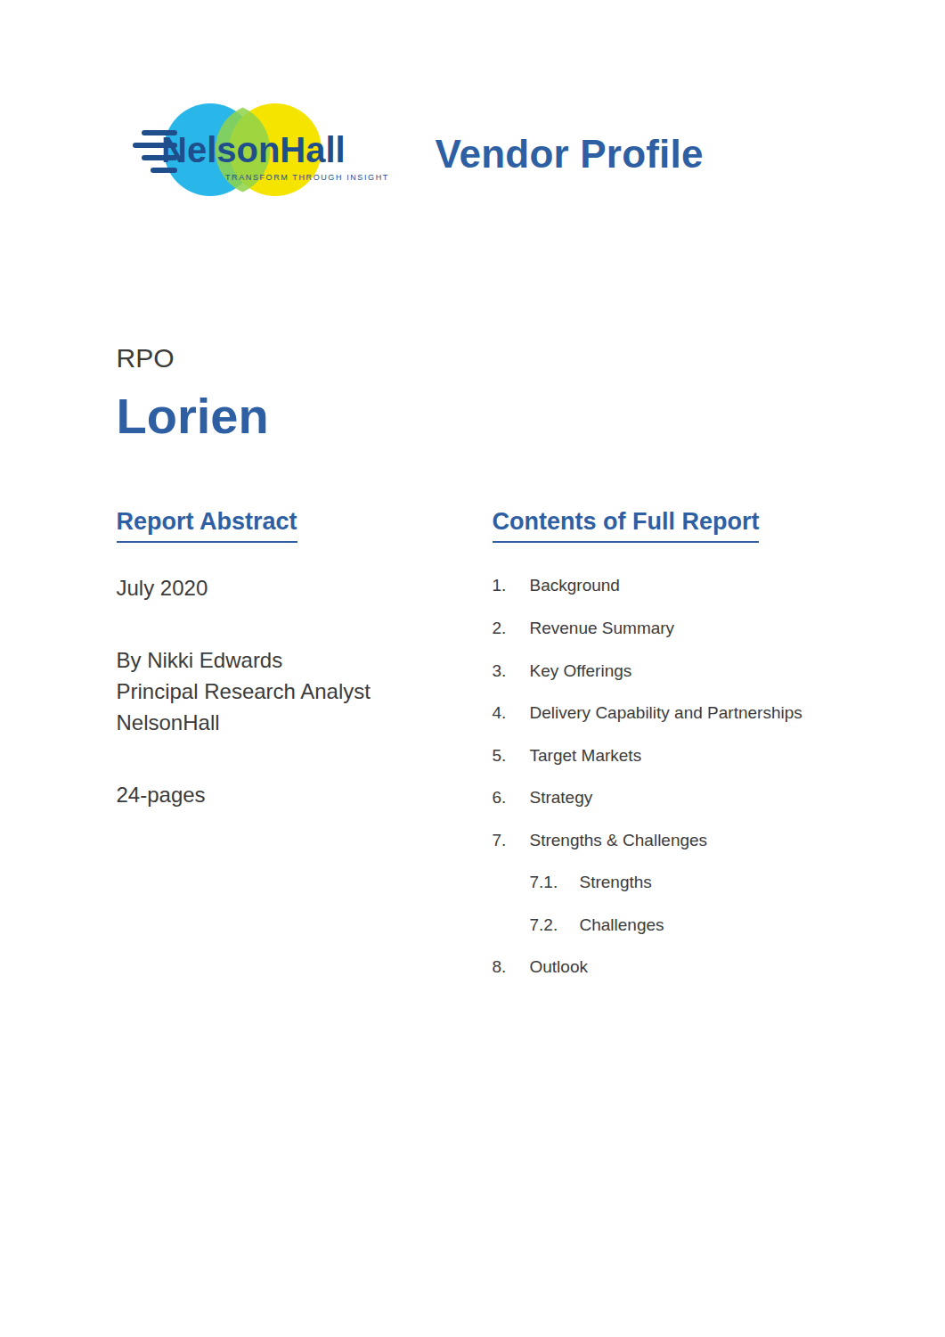NelsonHall TRANSFORM THROUGH INSIGHT
Vendor Profile
RPO
Lorien
Report Abstract
July 2020
By Nikki Edwards
Principal Research Analyst
NelsonHall
24-pages
Contents of Full Report
Background
Revenue Summary
Key Offerings
Delivery Capability and Partnerships
Target Markets
Strategy
Strengths & Challenges
Strengths
Challenges
Outlook